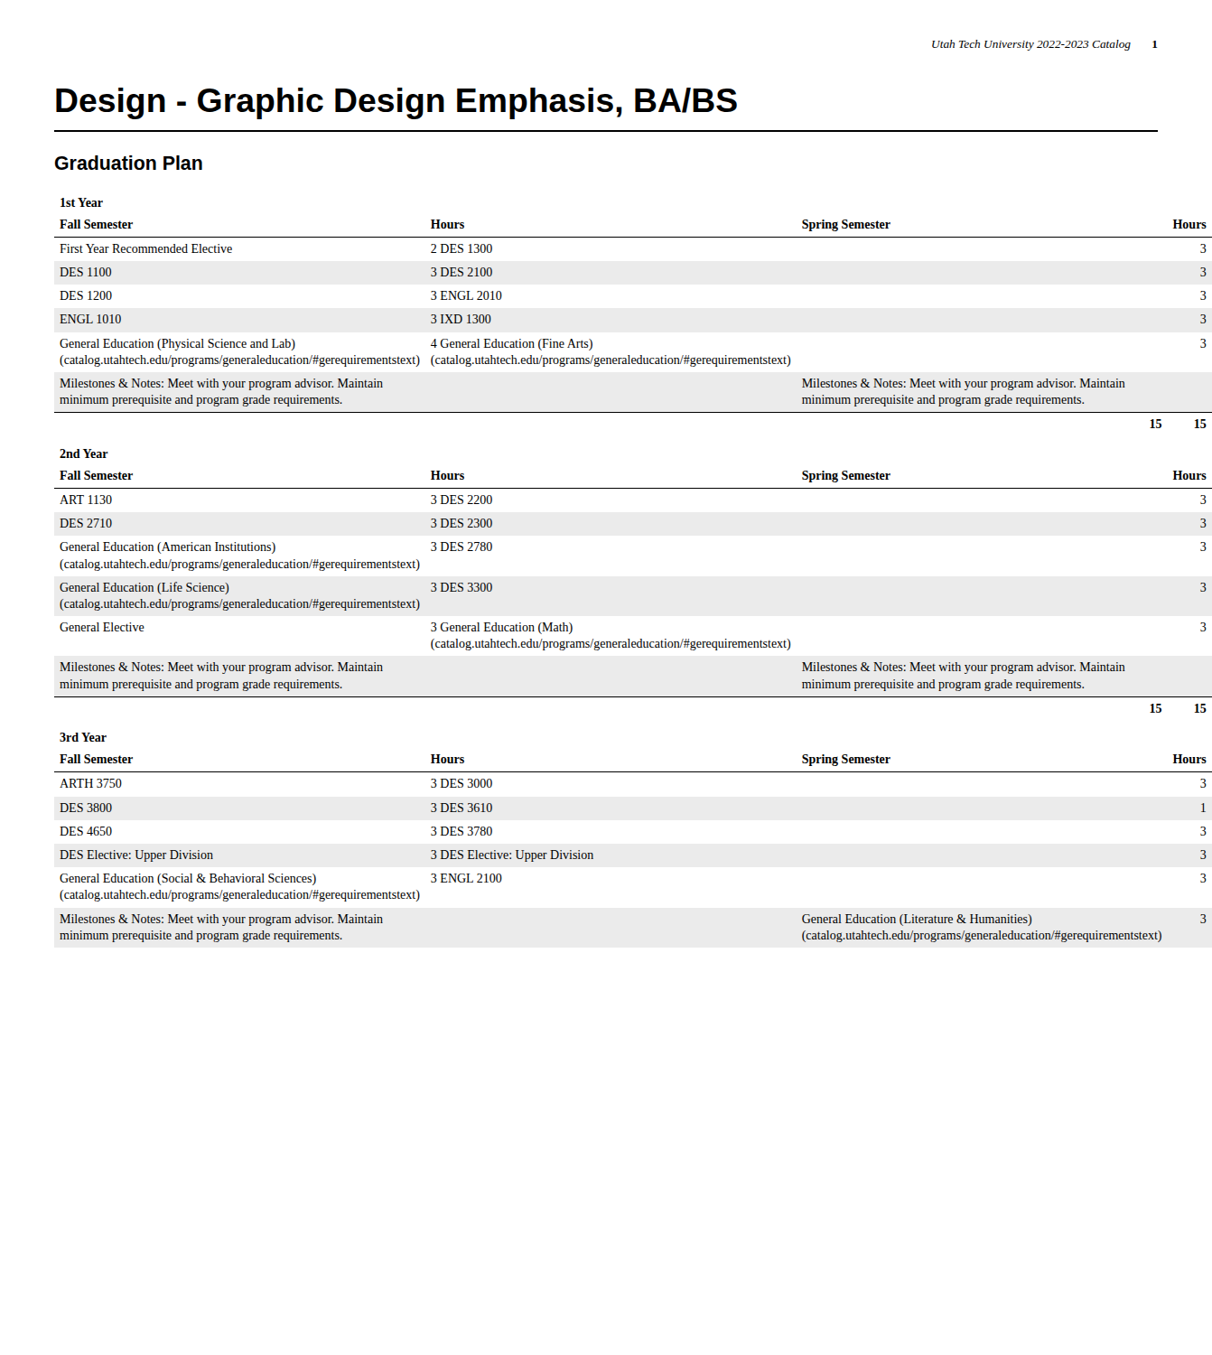Utah Tech University 2022-2023 Catalog 1
Design - Graphic Design Emphasis, BA/BS
Graduation Plan
| 1st Year |
| Fall Semester | Hours | Spring Semester | Hours |
| First Year Recommended Elective | 2 DES 1300 | | 3 |
| DES 1100 | 3 DES 2100 | | 3 |
| DES 1200 | 3 ENGL 2010 | | 3 |
| ENGL 1010 | 3 IXD 1300 | | 3 |
| General Education (Physical Science and Lab) (catalog.utahtech.edu/programs/generaleducation/#gerequirementstext) | 4 General Education (Fine Arts) (catalog.utahtech.edu/programs/generaleducation/#gerequirementstext) | | 3 |
| Milestones & Notes: Meet with your program advisor. Maintain minimum prerequisite and program grade requirements. | | Milestones & Notes: Meet with your program advisor. Maintain minimum prerequisite and program grade requirements. | |
| | | 15 | 15 |
| 2nd Year |
| Fall Semester | Hours | Spring Semester | Hours |
| ART 1130 | 3 DES 2200 | | 3 |
| DES 2710 | 3 DES 2300 | | 3 |
| General Education (American Institutions) (catalog.utahtech.edu/programs/generaleducation/#gerequirementstext) | 3 DES 2780 | | 3 |
| General Education (Life Science) (catalog.utahtech.edu/programs/generaleducation/#gerequirementstext) | 3 DES 3300 | | 3 |
| General Elective | 3 General Education (Math) (catalog.utahtech.edu/programs/generaleducation/#gerequirementstext) | | 3 |
| Milestones & Notes: Meet with your program advisor. Maintain minimum prerequisite and program grade requirements. | | Milestones & Notes: Meet with your program advisor. Maintain minimum prerequisite and program grade requirements. | |
| | | 15 | 15 |
| 3rd Year |
| Fall Semester | Hours | Spring Semester | Hours |
| ARTH 3750 | 3 DES 3000 | | 3 |
| DES 3800 | 3 DES 3610 | | 1 |
| DES 4650 | 3 DES 3780 | | 3 |
| DES Elective: Upper Division | 3 DES Elective: Upper Division | | 3 |
| General Education (Social & Behavioral Sciences) (catalog.utahtech.edu/programs/generaleducation/#gerequirementstext) | 3 ENGL 2100 | | 3 |
| Milestones & Notes: Meet with your program advisor. Maintain minimum prerequisite and program grade requirements. | | General Education (Literature & Humanities) (catalog.utahtech.edu/programs/generaleducation/#gerequirementstext) | 3 |